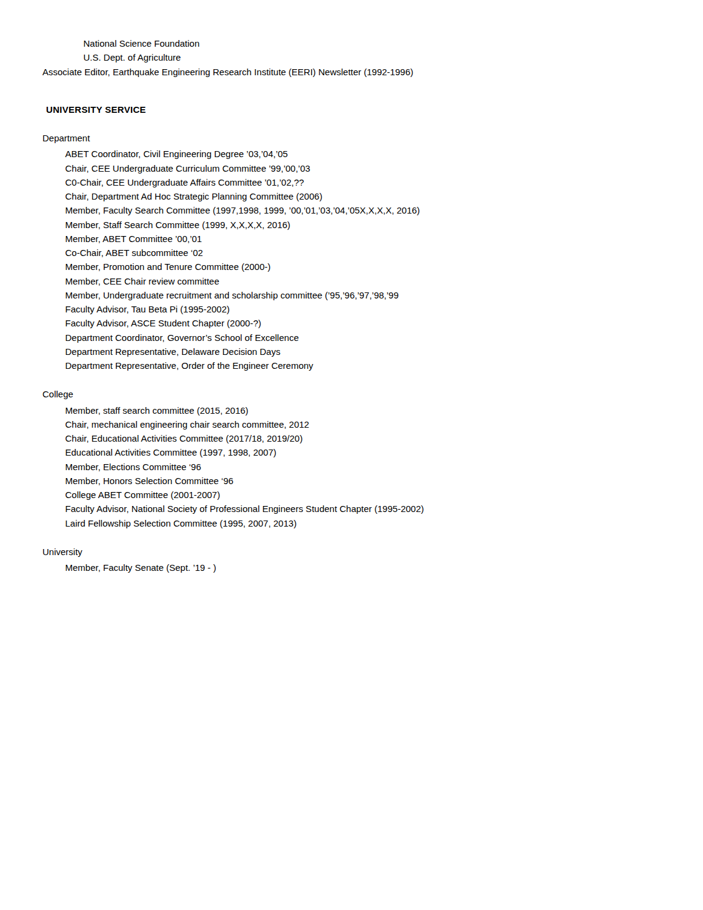National Science Foundation
U.S. Dept. of Agriculture
Associate Editor, Earthquake Engineering Research Institute (EERI) Newsletter (1992-1996)
UNIVERSITY SERVICE
Department
ABET Coordinator, Civil Engineering Degree ’03,’04,’05
Chair, CEE Undergraduate Curriculum Committee ’99,’00,’03
C0-Chair, CEE Undergraduate Affairs Committee ’01,’02,??
Chair, Department Ad Hoc Strategic Planning Committee (2006)
Member, Faculty Search Committee (1997,1998, 1999, ’00,’01,’03,’04,’05X,X,X,X, 2016)
Member, Staff Search Committee (1999, X,X,X,X, 2016)
Member, ABET Committee ’00,’01
Co-Chair, ABET subcommittee ‘02
Member, Promotion and Tenure Committee (2000-)
Member, CEE Chair review committee
Member, Undergraduate recruitment and scholarship committee (’95,’96,’97,’98,’99
Faculty Advisor, Tau Beta Pi (1995-2002)
Faculty Advisor, ASCE Student Chapter (2000-?)
Department Coordinator, Governor’s School of Excellence
Department Representative, Delaware Decision Days
Department Representative, Order of the Engineer Ceremony
College
Member, staff search committee (2015, 2016)
Chair, mechanical engineering chair search committee, 2012
Chair, Educational Activities Committee (2017/18, 2019/20)
Educational Activities Committee (1997, 1998, 2007)
Member, Elections Committee ‘96
Member, Honors Selection Committee ‘96
College ABET Committee (2001-2007)
Faculty Advisor, National Society of Professional Engineers Student Chapter (1995-2002)
Laird Fellowship Selection Committee (1995, 2007, 2013)
University
Member, Faculty Senate (Sept. ’19 - )